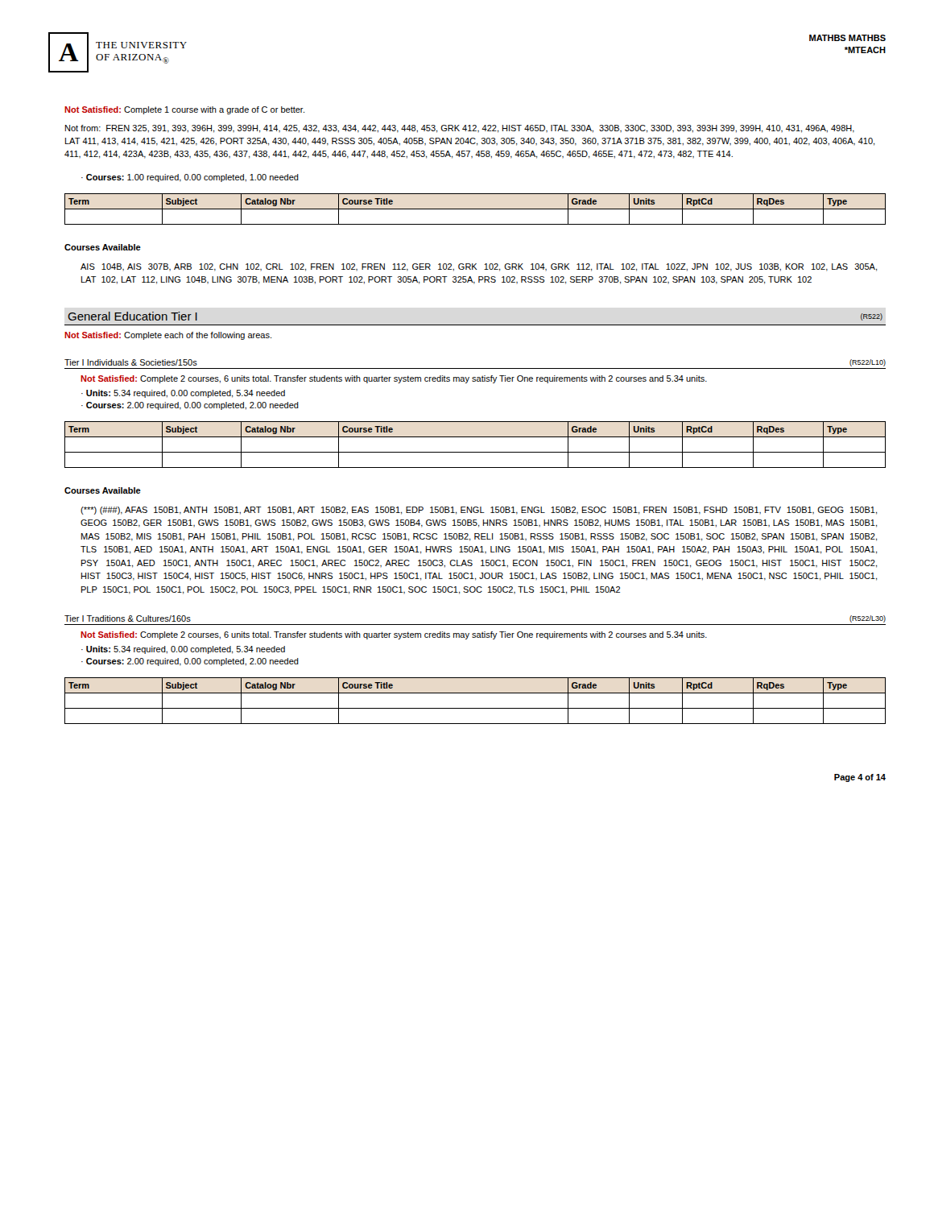A THE UNIVERSITY OF ARIZONA®
MATHBS MATHBS
*MTEACH
Not Satisfied: Complete 1 course with a grade of C or better.
Not from: FREN 325, 391, 393, 396H, 399, 399H, 414, 425, 432, 433, 434, 442, 443, 448, 453, GRK 412, 422, HIST 465D, ITAL 330A, 330B, 330C, 330D, 393, 393H 399, 399H, 410, 431, 496A, 498H, LAT 411, 413, 414, 415, 421, 425, 426, PORT 325A, 430, 440, 449, RSSS 305, 405A, 405B, SPAN 204C, 303, 305, 340, 343, 350, 360, 371A 371B 375, 381, 382, 397W, 399, 400, 401, 402, 403, 406A, 410, 411, 412, 414, 423A, 423B, 433, 435, 436, 437, 438, 441, 442, 445, 446, 447, 448, 452, 453, 455A, 457, 458, 459, 465A, 465C, 465D, 465E, 471, 472, 473, 482, TTE 414.
· Courses: 1.00 required, 0.00 completed, 1.00 needed
| Term | Subject | Catalog Nbr | Course Title | Grade | Units | RptCd | RqDes | Type |
| --- | --- | --- | --- | --- | --- | --- | --- | --- |
Courses Available
AIS 104B, AIS 307B, ARB 102, CHN 102, CRL 102, FREN 102, FREN 112, GER 102, GRK 102, GRK 104, GRK 112, ITAL 102, ITAL 102Z, JPN 102, JUS 103B, KOR 102, LAS 305A, LAT 102, LAT 112, LING 104B, LING 307B, MENA 103B, PORT 102, PORT 305A, PORT 325A, PRS 102, RSSS 102, SERP 370B, SPAN 102, SPAN 103, SPAN 205, TURK 102
General Education Tier I (R522)
Not Satisfied: Complete each of the following areas.
Tier I Individuals & Societies/150s (R522/L10)
Not Satisfied: Complete 2 courses, 6 units total. Transfer students with quarter system credits may satisfy Tier One requirements with 2 courses and 5.34 units.
· Units: 5.34 required, 0.00 completed, 5.34 needed
· Courses: 2.00 required, 0.00 completed, 2.00 needed
| Term | Subject | Catalog Nbr | Course Title | Grade | Units | RptCd | RqDes | Type |
| --- | --- | --- | --- | --- | --- | --- | --- | --- |
Courses Available
(***) (###), AFAS 150B1, ANTH 150B1, ART 150B1, ART 150B2, EAS 150B1, EDP 150B1, ENGL 150B1, ENGL 150B2, ESOC 150B1, FREN 150B1, FSHD 150B1, FTV 150B1, GEOG 150B1, GEOG 150B2, GER 150B1, GWS 150B1, GWS 150B2, GWS 150B3, GWS 150B4, GWS 150B5, HNRS 150B1, HNRS 150B2, HUMS 150B1, ITAL 150B1, LAR 150B1, LAS 150B1, MAS 150B1, MAS 150B2, MIS 150B1, PAH 150B1, PHIL 150B1, POL 150B1, RCSC 150B1, RCSC 150B2, RELI 150B1, RSSS 150B1, RSSS 150B2, SOC 150B1, SOC 150B2, SPAN 150B1, SPAN 150B2, TLS 150B1, AED 150A1, ANTH 150A1, ART 150A1, ENGL 150A1, GER 150A1, HWRS 150A1, LING 150A1, MIS 150A1, PAH 150A1, PAH 150A2, PAH 150A3, PHIL 150A1, POL 150A1, PSY 150A1, AED 150C1, ANTH 150C1, AREC 150C1, AREC 150C2, AREC 150C3, CLAS 150C1, ECON 150C1, FIN 150C1, FREN 150C1, GEOG 150C1, HIST 150C1, HIST 150C2, HIST 150C3, HIST 150C4, HIST 150C5, HIST 150C6, HNRS 150C1, HPS 150C1, ITAL 150C1, JOUR 150C1, LAS 150B2, LING 150C1, MAS 150C1, MENA 150C1, NSC 150C1, PHIL 150C1, PLP 150C1, POL 150C1, POL 150C2, POL 150C3, PPEL 150C1, RNR 150C1, SOC 150C1, SOC 150C2, TLS 150C1, PHIL 150A2
Tier I Traditions & Cultures/160s (R522/L30)
Not Satisfied: Complete 2 courses, 6 units total. Transfer students with quarter system credits may satisfy Tier One requirements with 2 courses and 5.34 units.
· Units: 5.34 required, 0.00 completed, 5.34 needed
· Courses: 2.00 required, 0.00 completed, 2.00 needed
| Term | Subject | Catalog Nbr | Course Title | Grade | Units | RptCd | RqDes | Type |
| --- | --- | --- | --- | --- | --- | --- | --- | --- |
Page 4 of 14